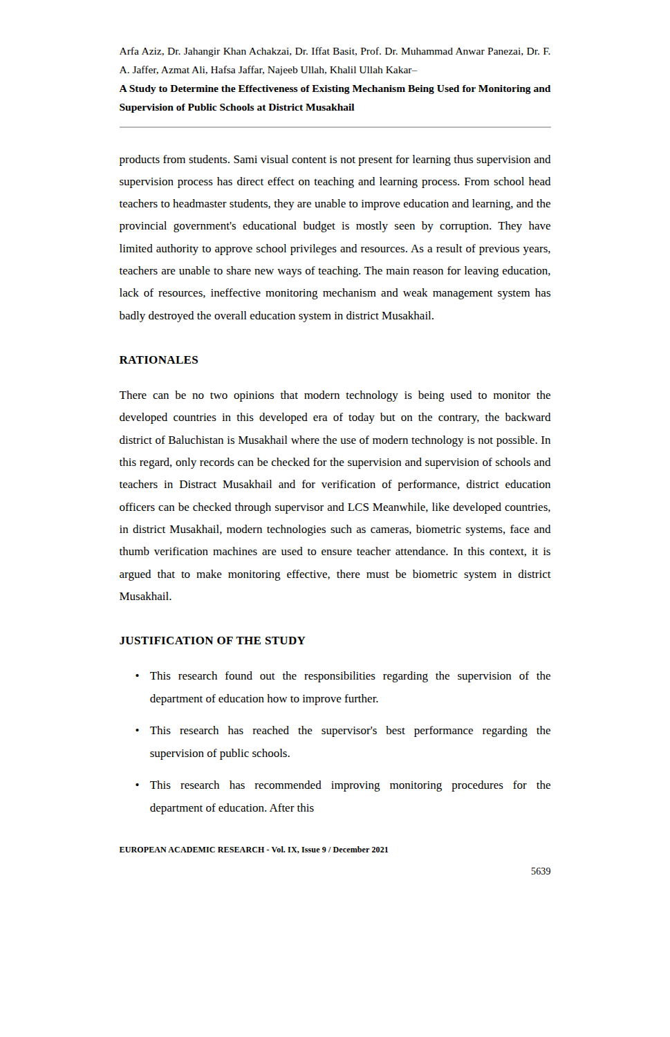Arfa Aziz, Dr. Jahangir Khan Achakzai, Dr. Iffat Basit, Prof. Dr. Muhammad Anwar Panezai, Dr. F. A. Jaffer, Azmat Ali, Hafsa Jaffar, Najeeb Ullah, Khalil Ullah Kakar–
A Study to Determine the Effectiveness of Existing Mechanism Being Used for Monitoring and Supervision of Public Schools at District Musakhail
products from students. Sami visual content is not present for learning thus supervision and supervision process has direct effect on teaching and learning process. From school head teachers to headmaster students, they are unable to improve education and learning, and the provincial government's educational budget is mostly seen by corruption. They have limited authority to approve school privileges and resources. As a result of previous years, teachers are unable to share new ways of teaching. The main reason for leaving education, lack of resources, ineffective monitoring mechanism and weak management system has badly destroyed the overall education system in district Musakhail.
Rationales
There can be no two opinions that modern technology is being used to monitor the developed countries in this developed era of today but on the contrary, the backward district of Baluchistan is Musakhail where the use of modern technology is not possible. In this regard, only records can be checked for the supervision and supervision of schools and teachers in Distract Musakhail and for verification of performance, district education officers can be checked through supervisor and LCS Meanwhile, like developed countries, in district Musakhail, modern technologies such as cameras, biometric systems, face and thumb verification machines are used to ensure teacher attendance. In this context, it is argued that to make monitoring effective, there must be biometric system in district Musakhail.
Justification of the Study
This research found out the responsibilities regarding the supervision of the department of education how to improve further.
This research has reached the supervisor's best performance regarding the supervision of public schools.
This research has recommended improving monitoring procedures for the department of education. After this
EUROPEAN ACADEMIC RESEARCH - Vol. IX, Issue 9 / December 2021
5639